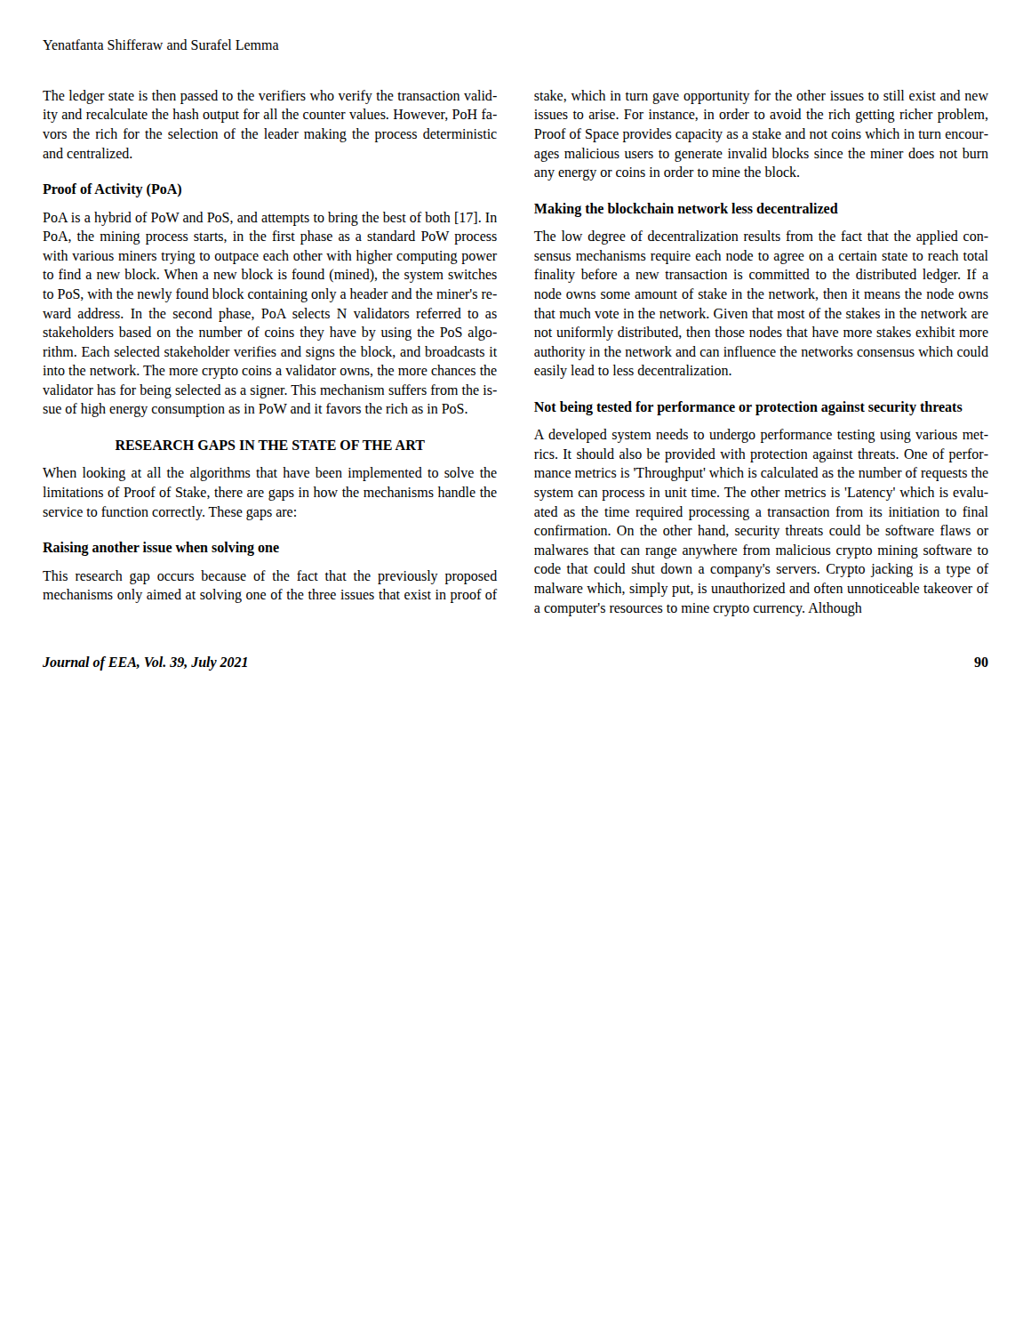Yenatfanta Shifferaw and Surafel Lemma
The ledger state is then passed to the verifiers who verify the transaction validity and recalculate the hash output for all the counter values. However, PoH favors the rich for the selection of the leader making the process deterministic and centralized.
Proof of Activity (PoA)
PoA is a hybrid of PoW and PoS, and attempts to bring the best of both [17]. In PoA, the mining process starts, in the first phase as a standard PoW process with various miners trying to outpace each other with higher computing power to find a new block. When a new block is found (mined), the system switches to PoS, with the newly found block containing only a header and the miner's reward address. In the second phase, PoA selects N validators referred to as stakeholders based on the number of coins they have by using the PoS algorithm. Each selected stakeholder verifies and signs the block, and broadcasts it into the network. The more crypto coins a validator owns, the more chances the validator has for being selected as a signer. This mechanism suffers from the issue of high energy consumption as in PoW and it favors the rich as in PoS.
Research Gaps in the State of the Art
When looking at all the algorithms that have been implemented to solve the limitations of Proof of Stake, there are gaps in how the mechanisms handle the service to function correctly. These gaps are:
Raising another issue when solving one
This research gap occurs because of the fact that the previously proposed mechanisms only aimed at solving one of the three issues that exist in proof of stake, which in turn gave opportunity for the other issues to still exist and new issues to arise. For instance, in order to avoid the rich getting richer problem, Proof of Space provides capacity as a stake and not coins which in turn encourages malicious users to generate invalid blocks since the miner does not burn any energy or coins in order to mine the block.
Making the blockchain network less decentralized
The low degree of decentralization results from the fact that the applied consensus mechanisms require each node to agree on a certain state to reach total finality before a new transaction is committed to the distributed ledger. If a node owns some amount of stake in the network, then it means the node owns that much vote in the network. Given that most of the stakes in the network are not uniformly distributed, then those nodes that have more stakes exhibit more authority in the network and can influence the networks consensus which could easily lead to less decentralization.
Not being tested for performance or protection against security threats
A developed system needs to undergo performance testing using various metrics. It should also be provided with protection against threats. One of performance metrics is 'Throughput' which is calculated as the number of requests the system can process in unit time. The other metrics is 'Latency' which is evaluated as the time required processing a transaction from its initiation to final confirmation. On the other hand, security threats could be software flaws or malwares that can range anywhere from malicious crypto mining software to code that could shut down a company's servers. Crypto jacking is a type of malware which, simply put, is unauthorized and often unnoticeable takeover of a computer's resources to mine crypto currency. Although
Journal of EEA, Vol. 39, July 2021 90